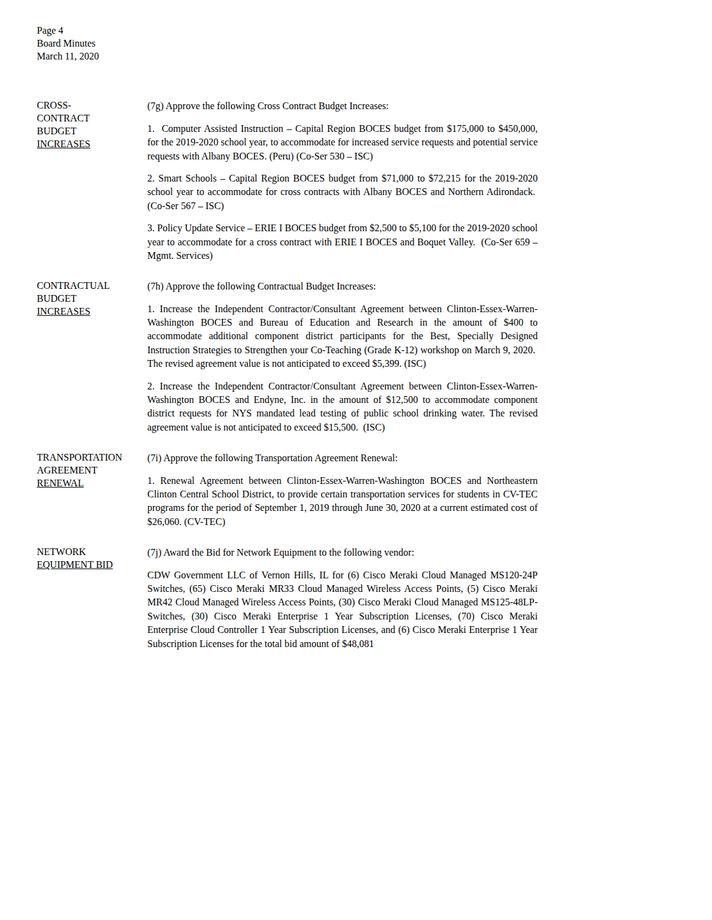Page 4
Board Minutes
March 11, 2020
CROSS- CONTRACT BUDGET INCREASES
(7g) Approve the following Cross Contract Budget Increases:
1. Computer Assisted Instruction – Capital Region BOCES budget from $175,000 to $450,000, for the 2019-2020 school year, to accommodate for increased service requests and potential service requests with Albany BOCES. (Peru) (Co-Ser 530 – ISC)
2. Smart Schools – Capital Region BOCES budget from $71,000 to $72,215 for the 2019-2020 school year to accommodate for cross contracts with Albany BOCES and Northern Adirondack. (Co-Ser 567 – ISC)
3. Policy Update Service – ERIE I BOCES budget from $2,500 to $5,100 for the 2019-2020 school year to accommodate for a cross contract with ERIE I BOCES and Boquet Valley. (Co-Ser 659 – Mgmt. Services)
CONTRACTUAL BUDGET INCREASES
(7h) Approve the following Contractual Budget Increases:
1. Increase the Independent Contractor/Consultant Agreement between Clinton-Essex-Warren-Washington BOCES and Bureau of Education and Research in the amount of $400 to accommodate additional component district participants for the Best, Specially Designed Instruction Strategies to Strengthen your Co-Teaching (Grade K-12) workshop on March 9, 2020. The revised agreement value is not anticipated to exceed $5,399. (ISC)
2. Increase the Independent Contractor/Consultant Agreement between Clinton-Essex-Warren-Washington BOCES and Endyne, Inc. in the amount of $12,500 to accommodate component district requests for NYS mandated lead testing of public school drinking water. The revised agreement value is not anticipated to exceed $15,500. (ISC)
TRANSPORTATION AGREEMENT RENEWAL
(7i) Approve the following Transportation Agreement Renewal:
1. Renewal Agreement between Clinton-Essex-Warren-Washington BOCES and Northeastern Clinton Central School District, to provide certain transportation services for students in CV-TEC programs for the period of September 1, 2019 through June 30, 2020 at a current estimated cost of $26,060. (CV-TEC)
NETWORK EQUIPMENT BID
(7j) Award the Bid for Network Equipment to the following vendor:
CDW Government LLC of Vernon Hills, IL for (6) Cisco Meraki Cloud Managed MS120-24P Switches, (65) Cisco Meraki MR33 Cloud Managed Wireless Access Points, (5) Cisco Meraki MR42 Cloud Managed Wireless Access Points, (30) Cisco Meraki Cloud Managed MS125-48LP-Switches, (30) Cisco Meraki Enterprise 1 Year Subscription Licenses, (70) Cisco Meraki Enterprise Cloud Controller 1 Year Subscription Licenses, and (6) Cisco Meraki Enterprise 1 Year Subscription Licenses for the total bid amount of $48,081